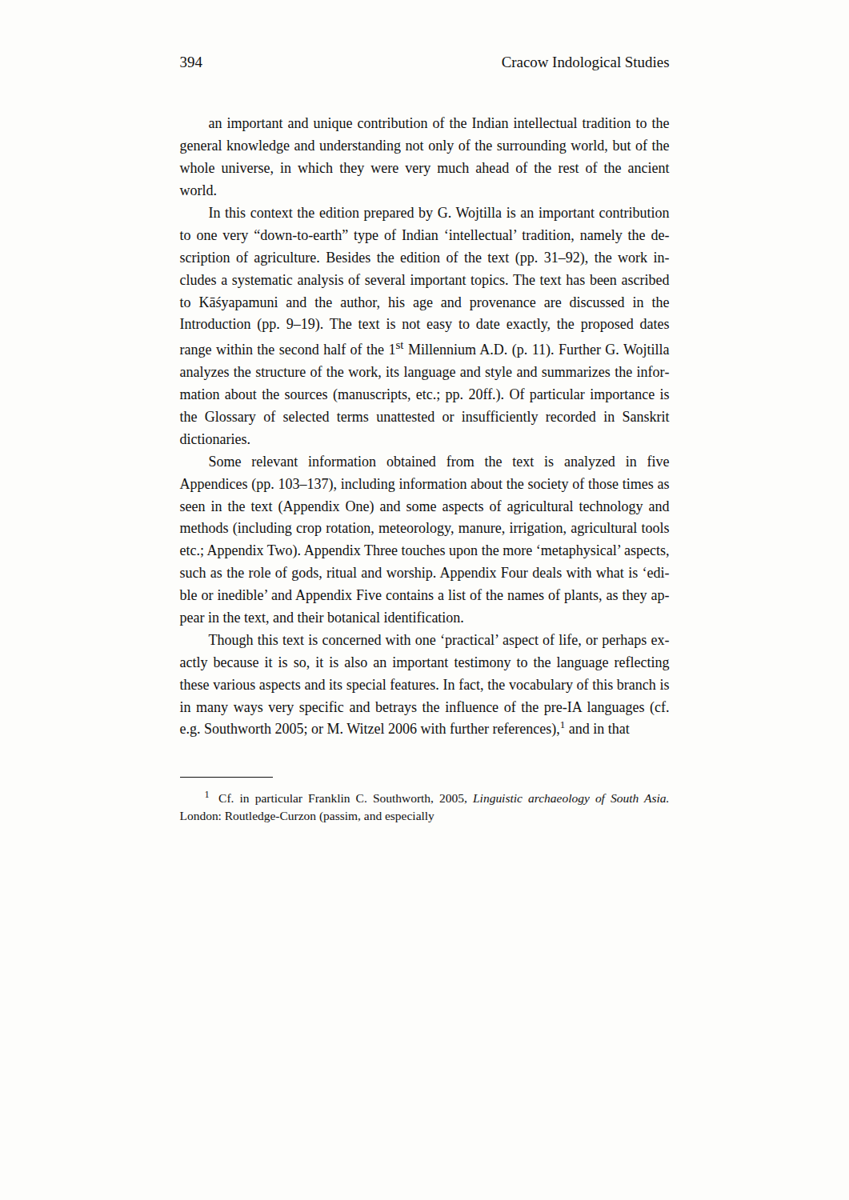394 Cracow Indological Studies
an important and unique contribution of the Indian intellectual tradition to the general knowledge and understanding not only of the surrounding world, but of the whole universe, in which they were very much ahead of the rest of the ancient world.
In this context the edition prepared by G. Wojtilla is an important contribution to one very “down-to-earth” type of Indian ‘intellectual’ tradition, namely the description of agriculture. Besides the edition of the text (pp. 31–92), the work includes a systematic analysis of several important topics. The text has been ascribed to Kāśyapamuni and the author, his age and provenance are discussed in the Introduction (pp. 9–19). The text is not easy to date exactly, the proposed dates range within the second half of the 1st Millennium A.D. (p. 11). Further G. Wojtilla analyzes the structure of the work, its language and style and summarizes the information about the sources (manuscripts, etc.; pp. 20ff.). Of particular importance is the Glossary of selected terms unattested or insufficiently recorded in Sanskrit dictionaries.
Some relevant information obtained from the text is analyzed in five Appendices (pp. 103–137), including information about the society of those times as seen in the text (Appendix One) and some aspects of agricultural technology and methods (including crop rotation, meteorology, manure, irrigation, agricultural tools etc.; Appendix Two). Appendix Three touches upon the more ‘metaphysical’ aspects, such as the role of gods, ritual and worship. Appendix Four deals with what is ‘edible or inedible’ and Appendix Five contains a list of the names of plants, as they appear in the text, and their botanical identification.
Though this text is concerned with one ‘practical’ aspect of life, or perhaps exactly because it is so, it is also an important testimony to the language reflecting these various aspects and its special features. In fact, the vocabulary of this branch is in many ways very specific and betrays the influence of the pre-IA languages (cf. e.g. Southworth 2005; or M. Witzel 2006 with further references),1 and in that
1 Cf. in particular Franklin C. Southworth, 2005, Linguistic archaeology of South Asia. London: Routledge-Curzon (passim, and especially